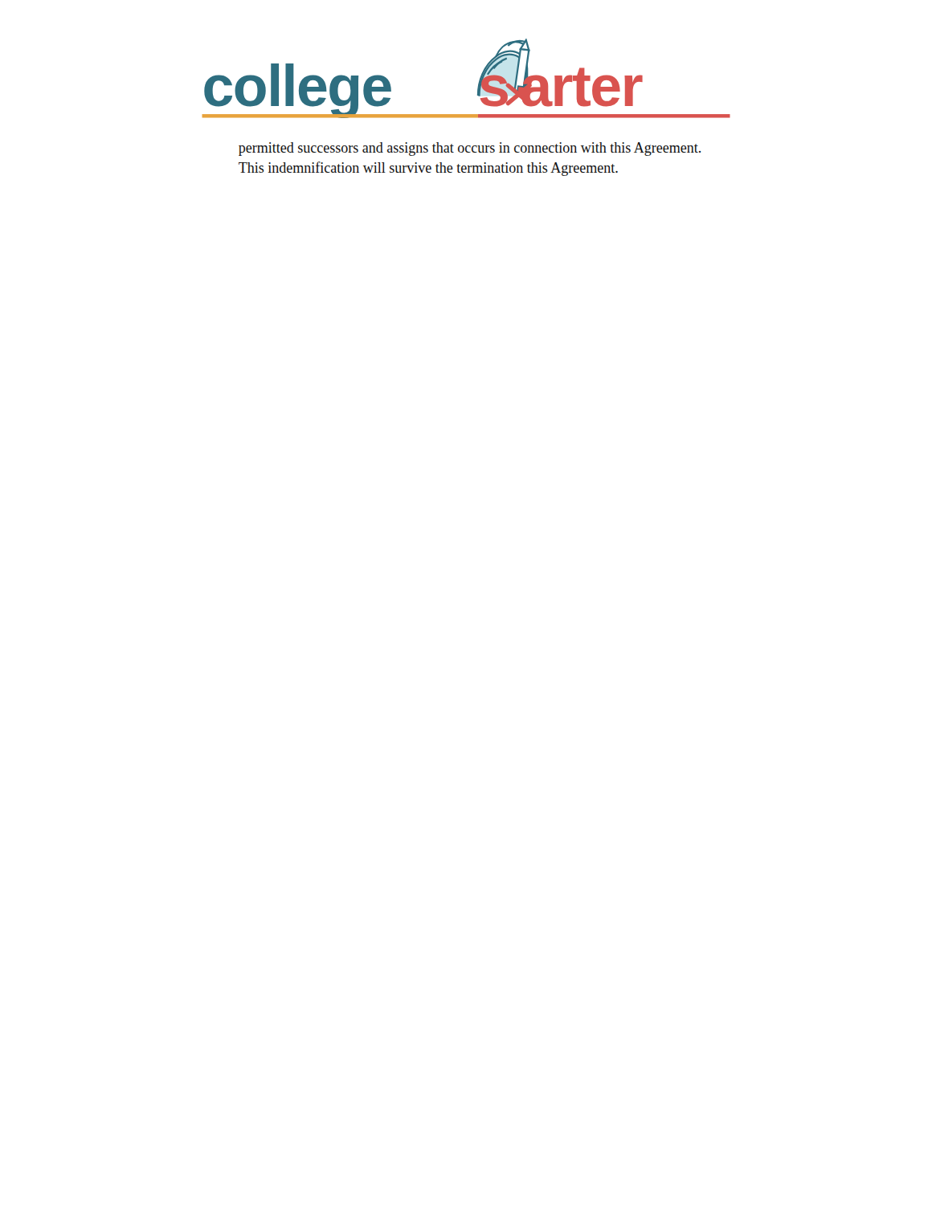college s arter
permitted successors and assigns that occurs in connection with this Agreement. This indemnification will survive the termination this Agreement.